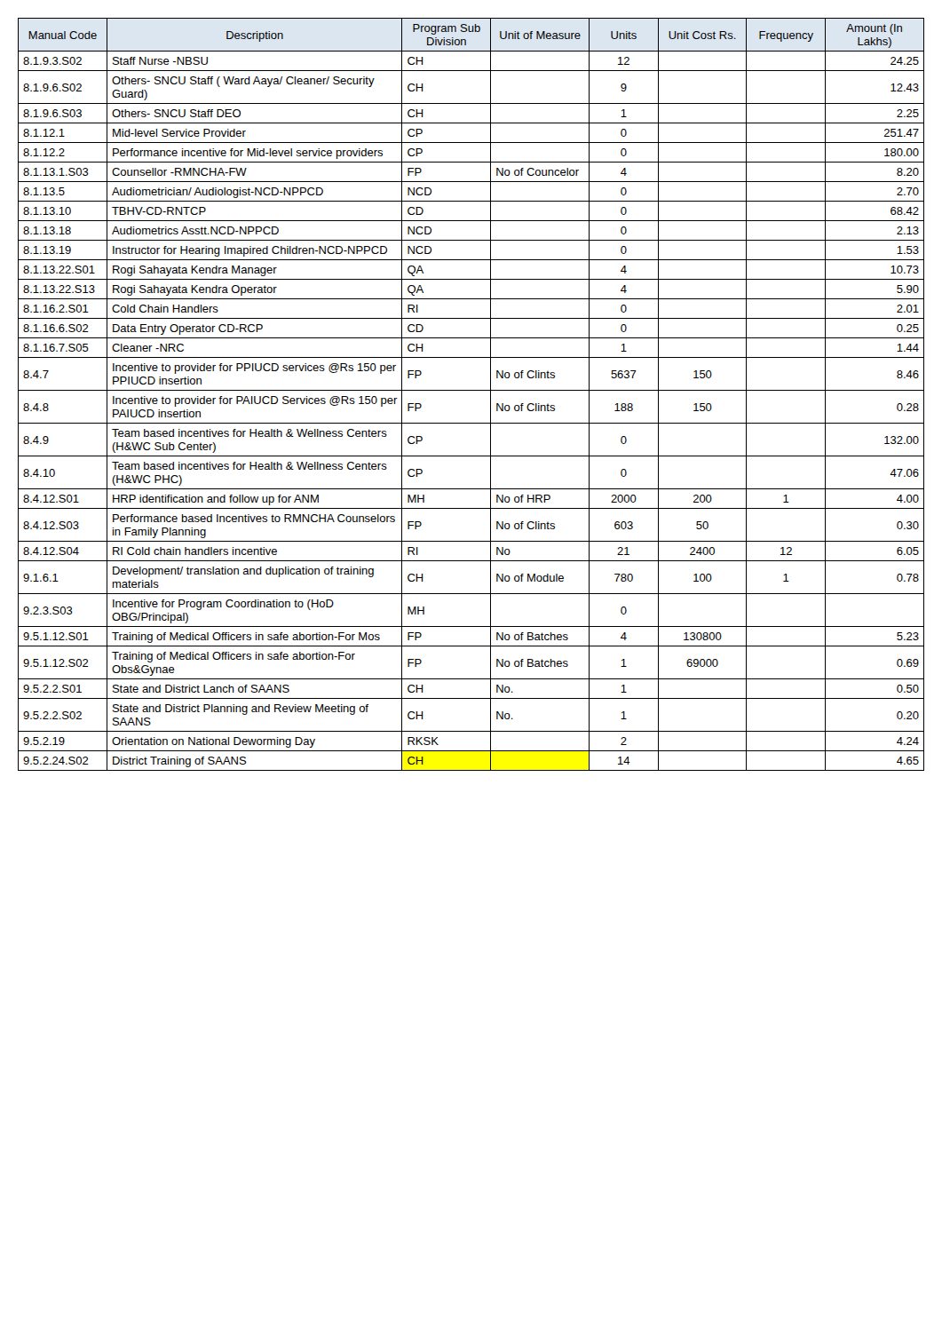| Manual Code | Description | Program Sub Division | Unit of Measure | Units | Unit Cost Rs. | Frequency | Amount (In Lakhs) |
| --- | --- | --- | --- | --- | --- | --- | --- |
| 8.1.9.3.S02 | Staff Nurse -NBSU | CH | | 12 | | | 24.25 |
| 8.1.9.6.S02 | Others- SNCU Staff ( Ward Aaya/ Cleaner/ Security Guard) | CH | | 9 | | | 12.43 |
| 8.1.9.6.S03 | Others- SNCU Staff DEO | CH | | 1 | | | 2.25 |
| 8.1.12.1 | Mid-level Service Provider | CP | | 0 | | | 251.47 |
| 8.1.12.2 | Performance incentive for Mid-level service providers | CP | | 0 | | | 180.00 |
| 8.1.13.1.S03 | Counsellor -RMNCHA-FW | FP | No of Councelor | 4 | | | 8.20 |
| 8.1.13.5 | Audiometrician/ Audiologist-NCD-NPPCD | NCD | | 0 | | | 2.70 |
| 8.1.13.10 | TBHV-CD-RNTCP | CD | | 0 | | | 68.42 |
| 8.1.13.18 | Audiometrics Asstt.NCD-NPPCD | NCD | | 0 | | | 2.13 |
| 8.1.13.19 | Instructor for Hearing Imapired Children-NCD-NPPCD | NCD | | 0 | | | 1.53 |
| 8.1.13.22.S01 | Rogi Sahayata Kendra Manager | QA | | 4 | | | 10.73 |
| 8.1.13.22.S13 | Rogi Sahayata Kendra Operator | QA | | 4 | | | 5.90 |
| 8.1.16.2.S01 | Cold Chain Handlers | RI | | 0 | | | 2.01 |
| 8.1.16.6.S02 | Data Entry Operator CD-RCP | CD | | 0 | | | 0.25 |
| 8.1.16.7.S05 | Cleaner -NRC | CH | | 1 | | | 1.44 |
| 8.4.7 | Incentive to provider for PPIUCD services @Rs 150 per PPIUCD insertion | FP | No of Clints | 5637 | 150 | | 8.46 |
| 8.4.8 | Incentive to provider for PAIUCD Services @Rs 150 per PAIUCD insertion | FP | No of Clints | 188 | 150 | | 0.28 |
| 8.4.9 | Team based incentives for Health & Wellness Centers (H&WC Sub Center) | CP | | 0 | | | 132.00 |
| 8.4.10 | Team based incentives for Health & Wellness Centers (H&WC PHC) | CP | | 0 | | | 47.06 |
| 8.4.12.S01 | HRP identification and follow up for ANM | MH | No of HRP | 2000 | 200 | 1 | 4.00 |
| 8.4.12.S03 | Performance based Incentives to RMNCHA Counselors in Family Planning | FP | No of Clints | 603 | 50 | | 0.30 |
| 8.4.12.S04 | RI Cold chain handlers incentive | RI | No | 21 | 2400 | 12 | 6.05 |
| 9.1.6.1 | Development/ translation and duplication of training materials | CH | No of Module | 780 | 100 | 1 | 0.78 |
| 9.2.3.S03 | Incentive for Program Coordination to (HoD OBG/Principal) | MH | | 0 | | | |
| 9.5.1.12.S01 | Training of Medical Officers in safe abortion-For Mos | FP | No of Batches | 4 | 130800 | | 5.23 |
| 9.5.1.12.S02 | Training of Medical Officers in safe abortion-For Obs&Gynae | FP | No of Batches | 1 | 69000 | | 0.69 |
| 9.5.2.2.S01 | State and District Lanch of SAANS | CH | No. | 1 | | | 0.50 |
| 9.5.2.2.S02 | State and District Planning and Review Meeting of SAANS | CH | No. | 1 | | | 0.20 |
| 9.5.2.19 | Orientation on National Deworming Day | RKSK | | 2 | | | 4.24 |
| 9.5.2.24.S02 | District Training of SAANS | CH | | 14 | | | 4.65 |